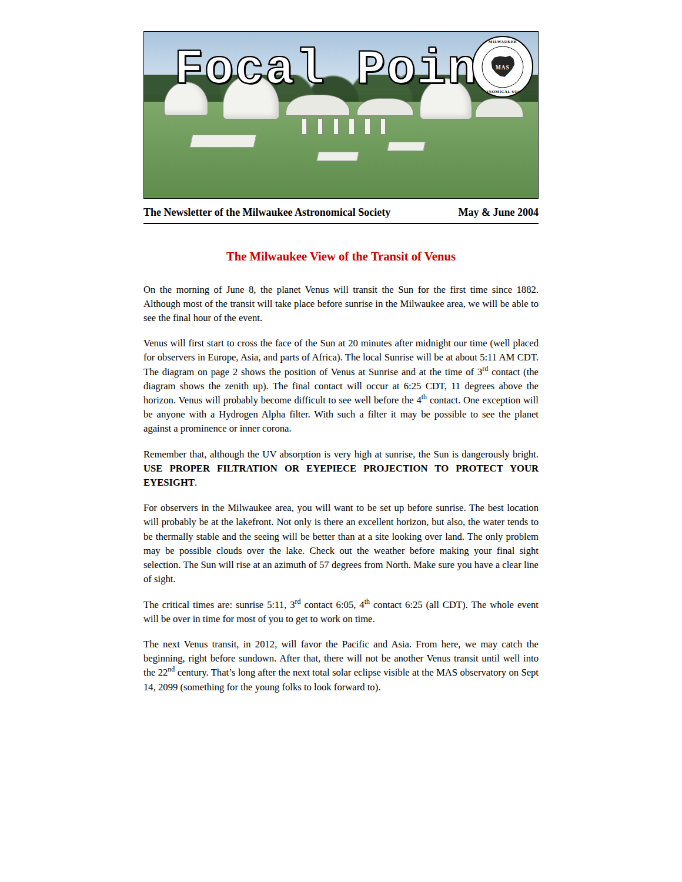Focal Point
MILWAUKEE
ASTRONOMICAL SOCIETY
MAS
The Newsletter of the Milwaukee Astronomical Society
May & June 2004
The Milwaukee View of the Transit of Venus
On the morning of June 8, the planet Venus will transit the Sun for the first time since 1882. Although most of the transit will take place before sunrise in the Milwaukee area, we will be able to see the final hour of the event.
Venus will first start to cross the face of the Sun at 20 minutes after midnight our time (well placed for observers in Europe, Asia, and parts of Africa). The local Sunrise will be at about 5:11 AM CDT. The diagram on page 2 shows the position of Venus at Sunrise and at the time of 3rd contact (the diagram shows the zenith up). The final contact will occur at 6:25 CDT, 11 degrees above the horizon. Venus will probably become difficult to see well before the 4th contact. One exception will be anyone with a Hydrogen Alpha filter. With such a filter it may be possible to see the planet against a prominence or inner corona.
Remember that, although the UV absorption is very high at sunrise, the Sun is dangerously bright. USE PROPER FILTRATION OR EYEPIECE PROJECTION TO PROTECT YOUR EYESIGHT.
For observers in the Milwaukee area, you will want to be set up before sunrise. The best location will probably be at the lakefront. Not only is there an excellent horizon, but also, the water tends to be thermally stable and the seeing will be better than at a site looking over land. The only problem may be possible clouds over the lake. Check out the weather before making your final sight selection. The Sun will rise at an azimuth of 57 degrees from North. Make sure you have a clear line of sight.
The critical times are: sunrise 5:11, 3rd contact 6:05, 4th contact 6:25 (all CDT). The whole event will be over in time for most of you to get to work on time.
The next Venus transit, in 2012, will favor the Pacific and Asia. From here, we may catch the beginning, right before sundown. After that, there will not be another Venus transit until well into the 22nd century. That’s long after the next total solar eclipse visible at the MAS observatory on Sept 14, 2099 (something for the young folks to look forward to).